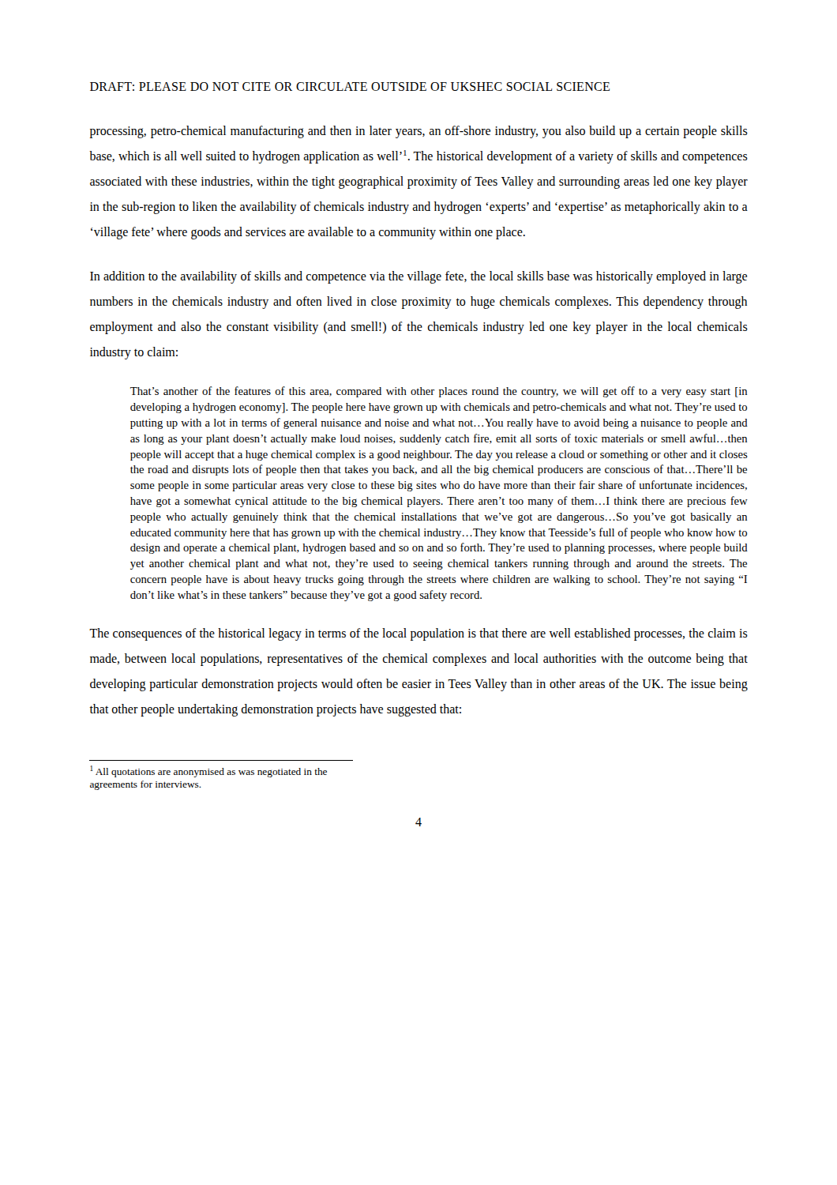DRAFT: PLEASE DO NOT CITE OR CIRCULATE OUTSIDE OF UKSHEC SOCIAL SCIENCE
processing, petro-chemical manufacturing and then in later years, an off-shore industry, you also build up a certain people skills base, which is all well suited to hydrogen application as well’1. The historical development of a variety of skills and competences associated with these industries, within the tight geographical proximity of Tees Valley and surrounding areas led one key player in the sub-region to liken the availability of chemicals industry and hydrogen ‘experts’ and ‘expertise’ as metaphorically akin to a ‘village fete’ where goods and services are available to a community within one place.
In addition to the availability of skills and competence via the village fete, the local skills base was historically employed in large numbers in the chemicals industry and often lived in close proximity to huge chemicals complexes. This dependency through employment and also the constant visibility (and smell!) of the chemicals industry led one key player in the local chemicals industry to claim:
That’s another of the features of this area, compared with other places round the country, we will get off to a very easy start [in developing a hydrogen economy]. The people here have grown up with chemicals and petro-chemicals and what not. They’re used to putting up with a lot in terms of general nuisance and noise and what not…You really have to avoid being a nuisance to people and as long as your plant doesn’t actually make loud noises, suddenly catch fire, emit all sorts of toxic materials or smell awful…then people will accept that a huge chemical complex is a good neighbour. The day you release a cloud or something or other and it closes the road and disrupts lots of people then that takes you back, and all the big chemical producers are conscious of that…There’ll be some people in some particular areas very close to these big sites who do have more than their fair share of unfortunate incidences, have got a somewhat cynical attitude to the big chemical players. There aren’t too many of them…I think there are precious few people who actually genuinely think that the chemical installations that we’ve got are dangerous…So you’ve got basically an educated community here that has grown up with the chemical industry…They know that Teesside’s full of people who know how to design and operate a chemical plant, hydrogen based and so on and so forth. They’re used to planning processes, where people build yet another chemical plant and what not, they’re used to seeing chemical tankers running through and around the streets. The concern people have is about heavy trucks going through the streets where children are walking to school. They’re not saying “I don’t like what’s in these tankers” because they’ve got a good safety record.
The consequences of the historical legacy in terms of the local population is that there are well established processes, the claim is made, between local populations, representatives of the chemical complexes and local authorities with the outcome being that developing particular demonstration projects would often be easier in Tees Valley than in other areas of the UK. The issue being that other people undertaking demonstration projects have suggested that:
1 All quotations are anonymised as was negotiated in the agreements for interviews.
4